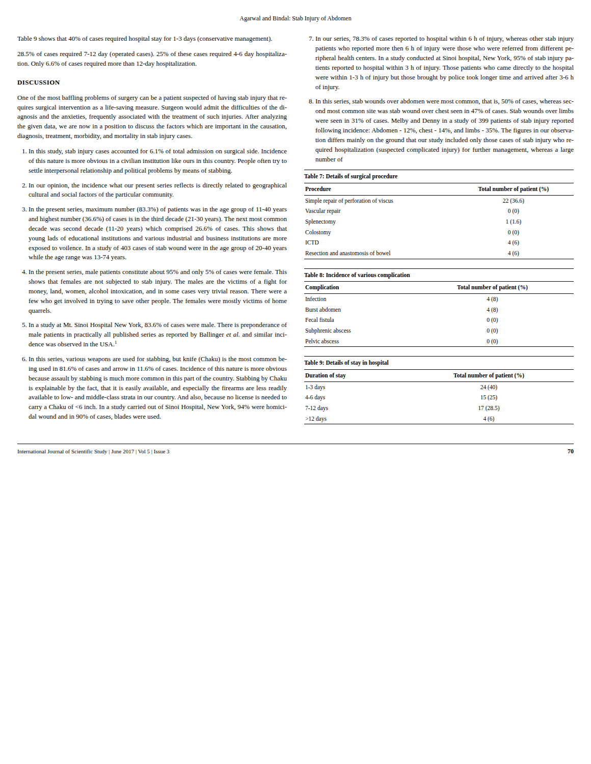Agarwal and Bindal: Stab Injury of Abdomen
Table 9 shows that 40% of cases required hospital stay for 1-3 days (conservative management).
28.5% of cases required 7-12 day (operated cases). 25% of these cases required 4-6 day hospitalization. Only 6.6% of cases required more than 12-day hospitalization.
Discussion
One of the most baffling problems of surgery can be a patient suspected of having stab injury that requires surgical intervention as a life-saving measure. Surgeon would admit the difficulties of the diagnosis and the anxieties, frequently associated with the treatment of such injuries. After analyzing the given data, we are now in a position to discuss the factors which are important in the causation, diagnosis, treatment, morbidity, and mortality in stab injury cases.
In this study, stab injury cases accounted for 6.1% of total admission on surgical side. Incidence of this nature is more obvious in a civilian institution like ours in this country. People often try to settle interpersonal relationship and political problems by means of stabbing.
In our opinion, the incidence what our present series reflects is directly related to geographical cultural and social factors of the particular community.
In the present series, maximum number (83.3%) of patients was in the age group of 11-40 years and highest number (36.6%) of cases is in the third decade (21-30 years). The next most common decade was second decade (11-20 years) which comprised 26.6% of cases. This shows that young lads of educational institutions and various industrial and business institutions are more exposed to voilence. In a study of 403 cases of stab wound were in the age group of 20-40 years while the age range was 13-74 years.
In the present series, male patients constitute about 95% and only 5% of cases were female. This shows that females are not subjected to stab injury. The males are the victims of a fight for money, land, women, alcohol intoxication, and in some cases very trivial reason. There were a few who get involved in trying to save other people. The females were mostly victims of home quarrels.
In a study at Mt. Sinoi Hospital New York, 83.6% of cases were male. There is preponderance of male patients in practically all published series as reported by Ballinger et al. and similar incidence was observed in the USA.1
In this series, various weapons are used for stabbing, but knife (Chaku) is the most common being used in 81.6% of cases and arrow in 11.6% of cases. Incidence of this nature is more obvious because assault by stabbing is much more common in this part of the country. Stabbing by Chaku is explainable by the fact, that it is easily available, and especially the firearms are less readily available to low- and middle-class strata in our country. And also, because no license is needed to carry a Chaku of <6 inch. In a study carried out of Sinoi Hospital, New York, 94% were homicidal wound and in 90% of cases, blades were used.
In our series, 78.3% of cases reported to hospital within 6 h of injury, whereas other stab injury patients who reported more then 6 h of injury were those who were referred from different peripheral health centers. In a study conducted at Sinoi hospital, New York, 95% of stab injury patients reported to hospital within 3 h of injury. Those patients who came directly to the hospital were within 1-3 h of injury but those brought by police took longer time and arrived after 3-6 h of injury.
In this series, stab wounds over abdomen were most common, that is, 50% of cases, whereas second most common site was stab wound over chest seen in 47% of cases. Stab wounds over limbs were seen in 31% of cases. Melby and Denny in a study of 399 patients of stab injury reported following incidence: Abdomen - 12%, chest - 14%, and limbs - 35%. The figures in our observation differs mainly on the ground that our study included only those cases of stab injury who required hospitalization (suspected complicated injury) for further management, whereas a large number of
Table 7: Details of surgical procedure
| Procedure | Total number of patient (%) |
| --- | --- |
| Simple repair of perforation of viscus | 22 (36.6) |
| Vascular repair | 0 (0) |
| Splenectomy | 1 (1.6) |
| Colostomy | 0 (0) |
| ICTD | 4 (6) |
| Resection and anastomosis of bowel | 4 (6) |
Table 8: Incidence of various complication
| Complication | Total number of patient (%) |
| --- | --- |
| Infection | 4 (8) |
| Burst abdomen | 4 (8) |
| Fecal fistula | 0 (0) |
| Subphrenic abscess | 0 (0) |
| Pelvic abscess | 0 (0) |
Table 9: Details of stay in hospital
| Duration of stay | Total number of patient (%) |
| --- | --- |
| 1-3 days | 24 (40) |
| 4-6 days | 15 (25) |
| 7-12 days | 17 (28.5) |
| >12 days | 4 (6) |
International Journal of Scientific Study | June 2017 | Vol 5 | Issue 3 70